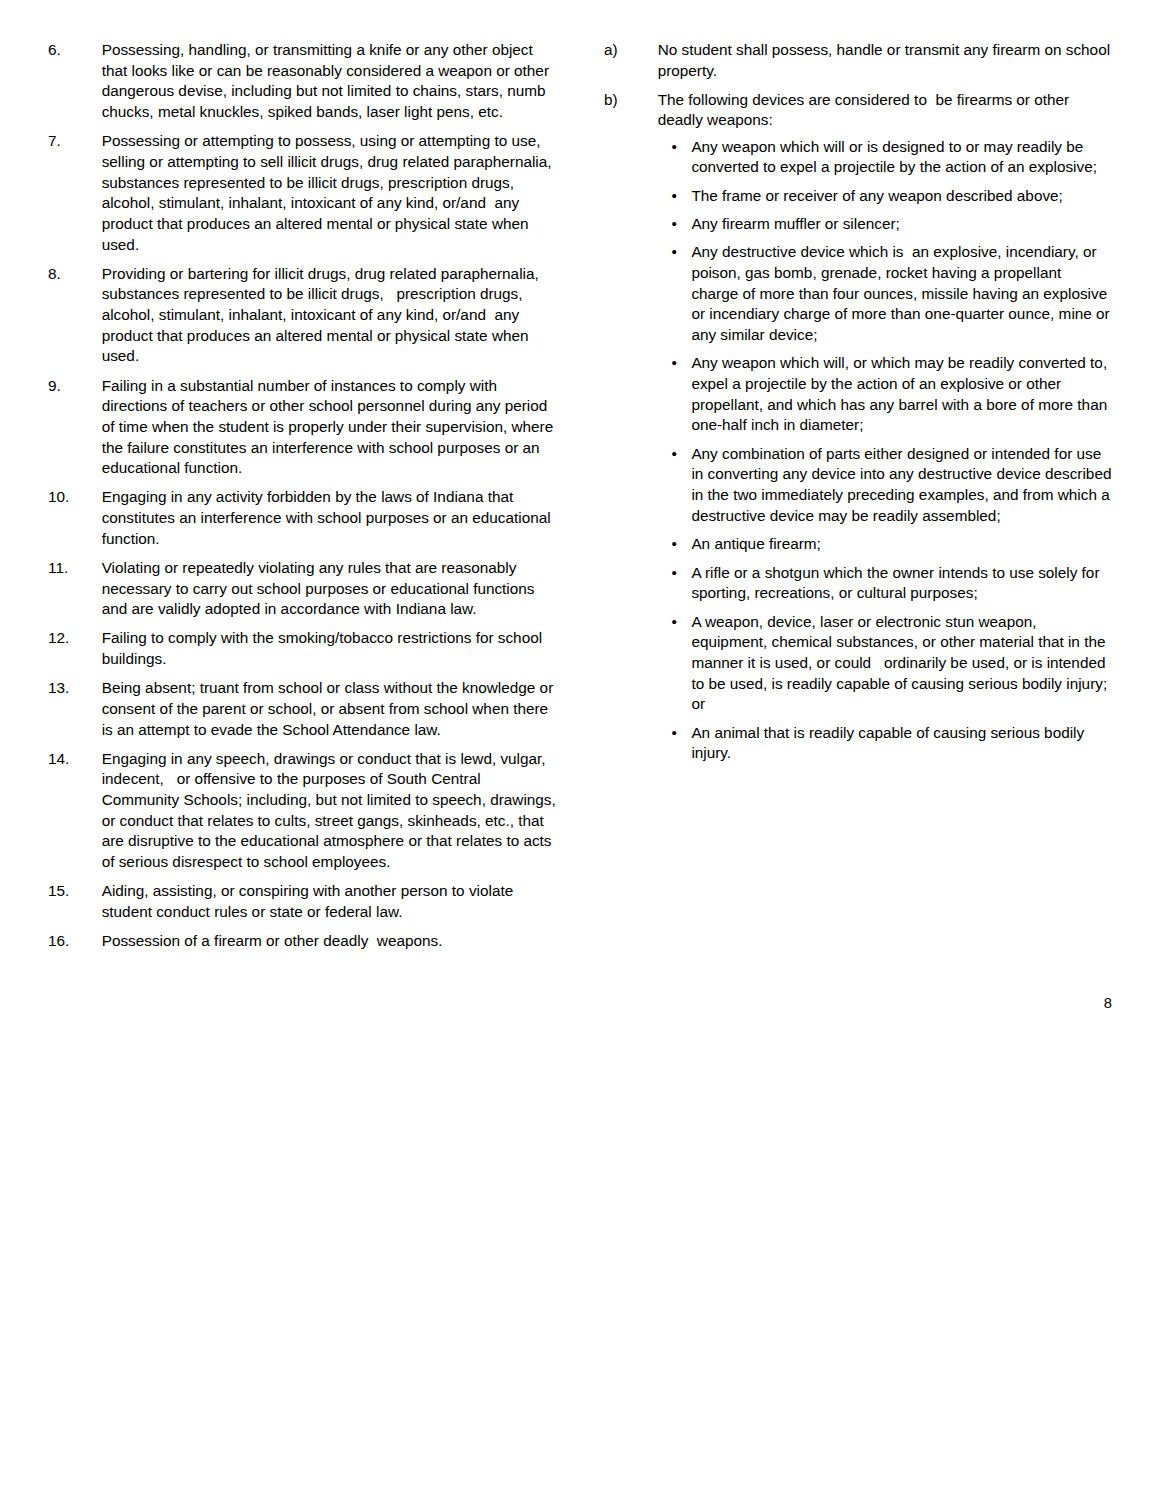6. Possessing, handling, or transmitting a knife or any other object that looks like or can be reasonably considered a weapon or other dangerous devise, including but not limited to chains, stars, numb chucks, metal knuckles, spiked bands, laser light pens, etc.
7. Possessing or attempting to possess, using or attempting to use, selling or attempting to sell illicit drugs, drug related paraphernalia, substances represented to be illicit drugs, prescription drugs, alcohol, stimulant, inhalant, intoxicant of any kind, or/and any product that produces an altered mental or physical state when used.
8. Providing or bartering for illicit drugs, drug related paraphernalia, substances represented to be illicit drugs, prescription drugs, alcohol, stimulant, inhalant, intoxicant of any kind, or/and any product that produces an altered mental or physical state when used.
9. Failing in a substantial number of instances to comply with directions of teachers or other school personnel during any period of time when the student is properly under their supervision, where the failure constitutes an interference with school purposes or an educational function.
10. Engaging in any activity forbidden by the laws of Indiana that constitutes an interference with school purposes or an educational function.
11. Violating or repeatedly violating any rules that are reasonably necessary to carry out school purposes or educational functions and are validly adopted in accordance with Indiana law.
12. Failing to comply with the smoking/tobacco restrictions for school buildings.
13. Being absent; truant from school or class without the knowledge or consent of the parent or school, or absent from school when there is an attempt to evade the School Attendance law.
14. Engaging in any speech, drawings or conduct that is lewd, vulgar, indecent, or offensive to the purposes of South Central Community Schools; including, but not limited to speech, drawings, or conduct that relates to cults, street gangs, skinheads, etc., that are disruptive to the educational atmosphere or that relates to acts of serious disrespect to school employees.
15. Aiding, assisting, or conspiring with another person to violate student conduct rules or state or federal law.
16. Possession of a firearm or other deadly weapons.
a) No student shall possess, handle or transmit any firearm on school property.
b) The following devices are considered to be firearms or other deadly weapons:
•Any weapon which will or is designed to or may readily be converted to expel a projectile by the action of an explosive;
•The frame or receiver of any weapon described above;
•Any firearm muffler or silencer;
•Any destructive device which is an explosive, incendiary, or poison, gas bomb, grenade, rocket having a propellant charge of more than four ounces, missile having an explosive or incendiary charge of more than one-quarter ounce, mine or any similar device;
•Any weapon which will, or which may be readily converted to, expel a projectile by the action of an explosive or other propellant, and which has any barrel with a bore of more than one-half inch in diameter;
•Any combination of parts either designed or intended for use in converting any device into any destructive device described in the two immediately preceding examples, and from which a destructive device may be readily assembled;
•An antique firearm;
•A rifle or a shotgun which the owner intends to use solely for sporting, recreations, or cultural purposes;
•A weapon, device, laser or electronic stun weapon, equipment, chemical substances, or other material that in the manner it is used, or could ordinarily be used, or is intended to be used, is readily capable of causing serious bodily injury; or
•An animal that is readily capable of causing serious bodily injury.
8